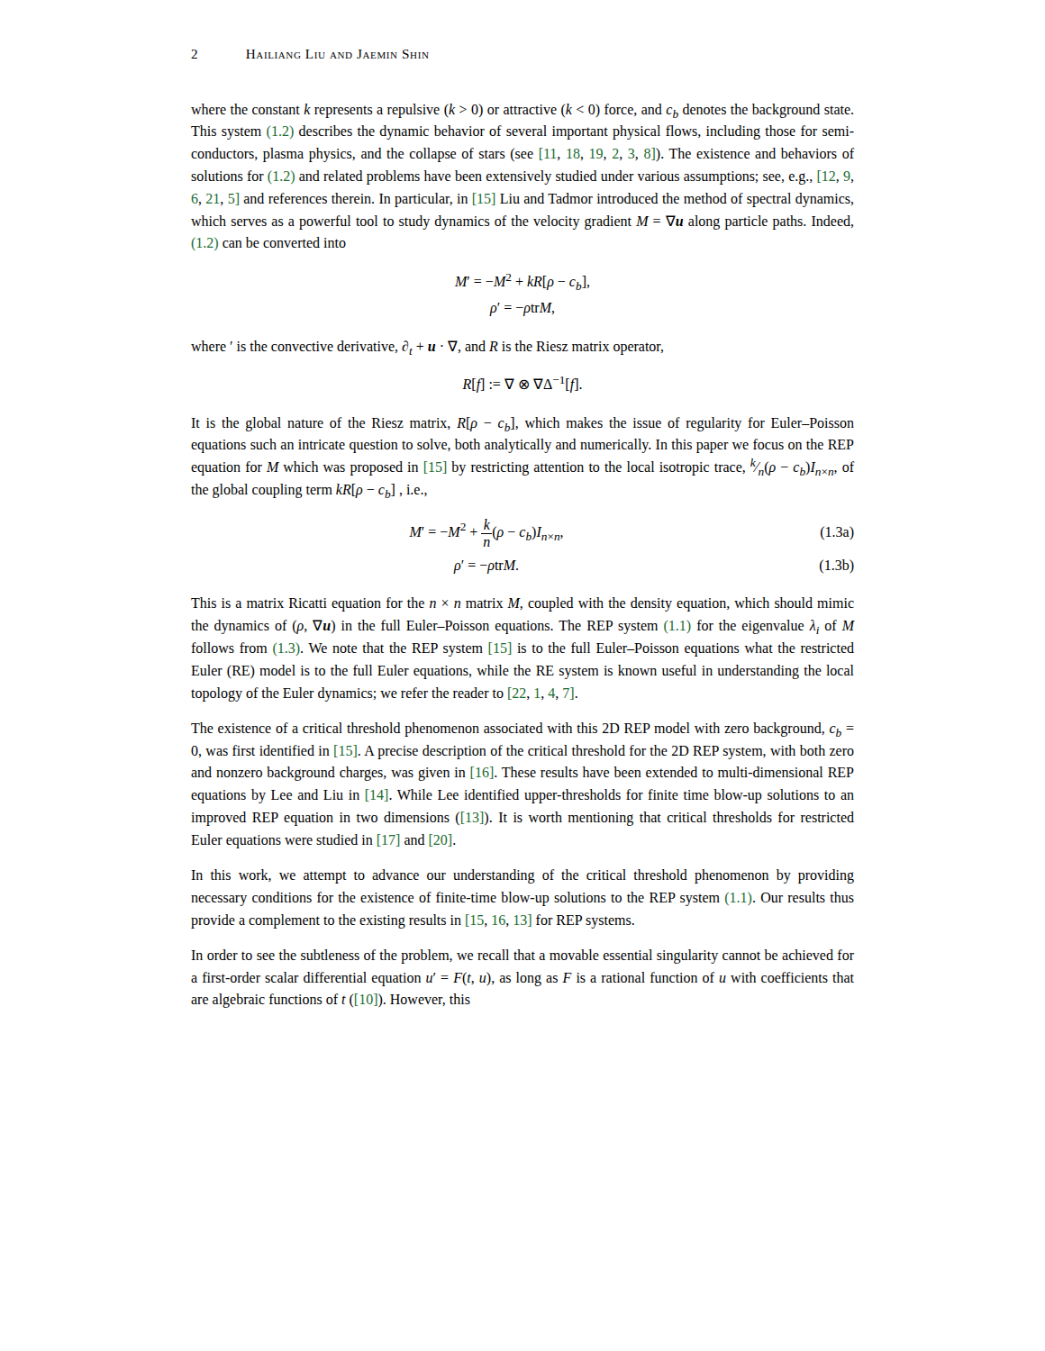2 Hailiang Liu and Jaemin Shin
where the constant k represents a repulsive (k > 0) or attractive (k < 0) force, and cb denotes the background state. This system (1.2) describes the dynamic behavior of several important physical flows, including those for semi-conductors, plasma physics, and the collapse of stars (see [11, 18, 19, 2, 3, 8]). The existence and behaviors of solutions for (1.2) and related problems have been extensively studied under various assumptions; see, e.g., [12, 9, 6, 21, 5] and references therein. In particular, in [15] Liu and Tadmor introduced the method of spectral dynamics, which serves as a powerful tool to study dynamics of the velocity gradient M = ∇u along particle paths. Indeed, (1.2) can be converted into
M′ = −M2 + kR[ρ − cb],
ρ′ = −ρtr M,
where ′ is the convective derivative, ∂t + u · ∇, and R is the Riesz matrix operator,
R[f] := ∇ ⊗ ∇Δ−1[f].
It is the global nature of the Riesz matrix, R[ρ − cb], which makes the issue of regularity for Euler–Poisson equations such an intricate question to solve, both analytically and numerically. In this paper we focus on the REP equation for M which was proposed in [15] by restricting attention to the local isotropic trace, k⁄n(ρ − cb)In×n, of the global coupling term kR[ρ − cb] , i.e.,
M′ = −M2 + kn(ρ − cb)In×n, (1.3a)
ρ′ = −ρtr M. (1.3b)
This is a matrix Ricatti equation for the n × n matrix M, coupled with the density equation, which should mimic the dynamics of (ρ, ∇u) in the full Euler–Poisson equations. The REP system (1.1) for the eigenvalue λi of M follows from (1.3). We note that the REP system [15] is to the full Euler–Poisson equations what the restricted Euler (RE) model is to the full Euler equations, while the RE system is known useful in understanding the local topology of the Euler dynamics; we refer the reader to [22, 1, 4, 7].
The existence of a critical threshold phenomenon associated with this 2D REP model with zero background, cb = 0, was first identified in [15]. A precise description of the critical threshold for the 2D REP system, with both zero and nonzero background charges, was given in [16]. These results have been extended to multi-dimensional REP equations by Lee and Liu in [14]. While Lee identified upper-thresholds for finite time blow-up solutions to an improved REP equation in two dimensions ([13]). It is worth mentioning that critical thresholds for restricted Euler equations were studied in [17] and [20].
In this work, we attempt to advance our understanding of the critical threshold phenomenon by providing necessary conditions for the existence of finite-time blow-up solutions to the REP system (1.1). Our results thus provide a complement to the existing results in [15, 16, 13] for REP systems.
In order to see the subtleness of the problem, we recall that a movable essential singularity cannot be achieved for a first-order scalar differential equation u′ = F(t, u), as long as F is a rational function of u with coefficients that are algebraic functions of t ([10]). However, this